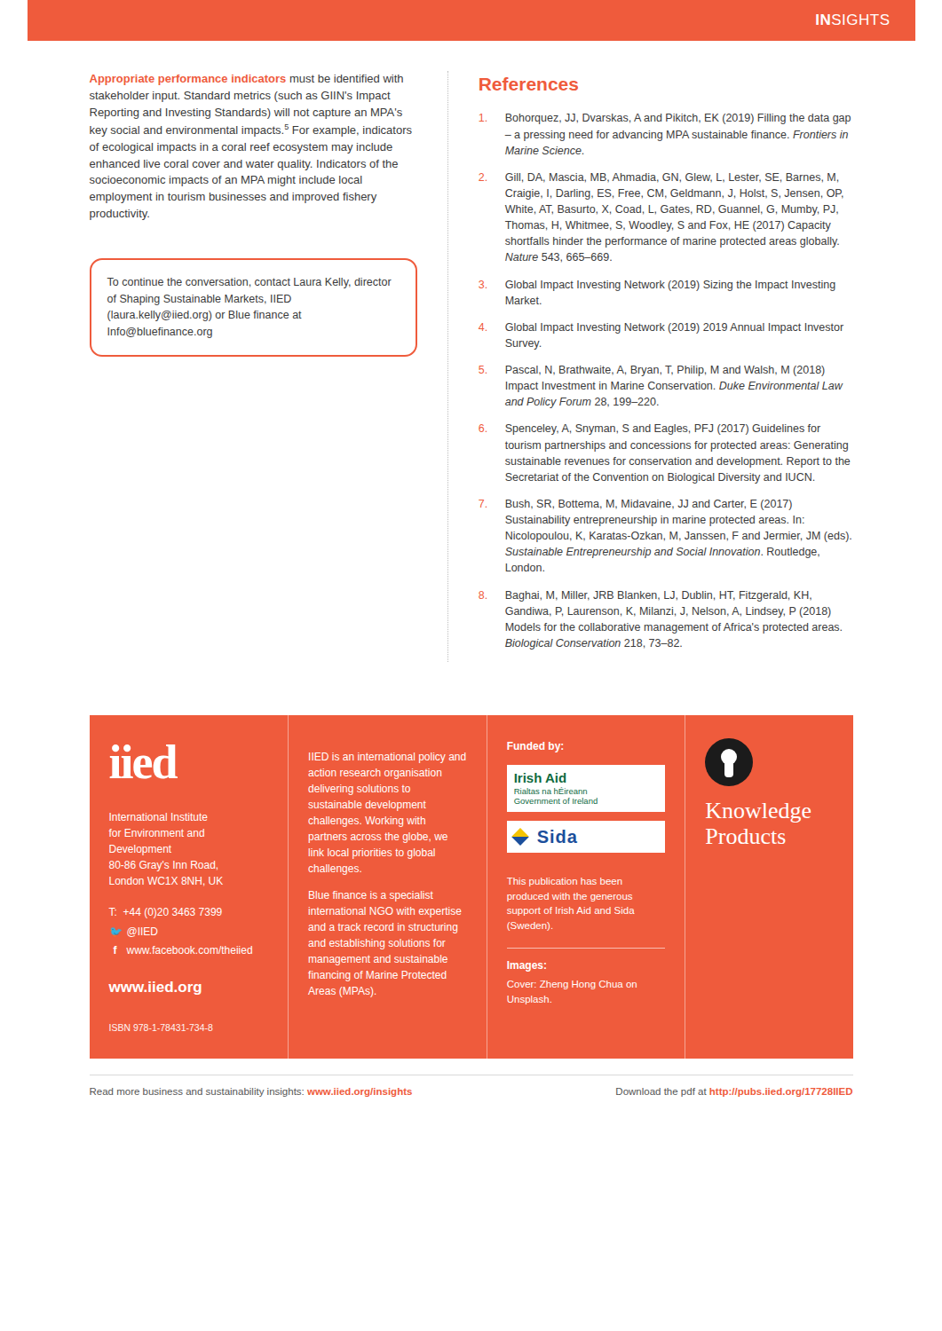INSIGHTS
Appropriate performance indicators must be identified with stakeholder input. Standard metrics (such as GIIN's Impact Reporting and Investing Standards) will not capture an MPA's key social and environmental impacts.5 For example, indicators of ecological impacts in a coral reef ecosystem may include enhanced live coral cover and water quality. Indicators of the socioeconomic impacts of an MPA might include local employment in tourism businesses and improved fishery productivity.
To continue the conversation, contact Laura Kelly, director of Shaping Sustainable Markets, IIED (laura.kelly@iied.org) or Blue finance at Info@bluefinance.org
References
Bohorquez, JJ, Dvarskas, A and Pikitch, EK (2019) Filling the data gap – a pressing need for advancing MPA sustainable finance. Frontiers in Marine Science.
Gill, DA, Mascia, MB, Ahmadia, GN, Glew, L, Lester, SE, Barnes, M, Craigie, I, Darling, ES, Free, CM, Geldmann, J, Holst, S, Jensen, OP, White, AT, Basurto, X, Coad, L, Gates, RD, Guannel, G, Mumby, PJ, Thomas, H, Whitmee, S, Woodley, S and Fox, HE (2017) Capacity shortfalls hinder the performance of marine protected areas globally. Nature 543, 665–669.
Global Impact Investing Network (2019) Sizing the Impact Investing Market.
Global Impact Investing Network (2019) 2019 Annual Impact Investor Survey.
Pascal, N, Brathwaite, A, Bryan, T, Philip, M and Walsh, M (2018) Impact Investment in Marine Conservation. Duke Environmental Law and Policy Forum 28, 199–220.
Spenceley, A, Snyman, S and Eagles, PFJ (2017) Guidelines for tourism partnerships and concessions for protected areas: Generating sustainable revenues for conservation and development. Report to the Secretariat of the Convention on Biological Diversity and IUCN.
Bush, SR, Bottema, M, Midavaine, JJ and Carter, E (2017) Sustainability entrepreneurship in marine protected areas. In: Nicolopoulou, K, Karatas-Ozkan, M, Janssen, F and Jermier, JM (eds). Sustainable Entrepreneurship and Social Innovation. Routledge, London.
Baghai, M, Miller, JRB Blanken, LJ, Dublin, HT, Fitzgerald, KH, Gandiwa, P, Laurenson, K, Milanzi, J, Nelson, A, Lindsey, P (2018) Models for the collaborative management of Africa's protected areas. Biological Conservation 218, 73–82.
iied
International Institute
for Environment and
Development
80-86 Gray's Inn Road,
London WC1X 8NH, UK
T: +44 (0)20 3463 7399
🐦@IIED
fwww.facebook.com/theiied
www.iied.org
ISBN 978-1-78431-734-8
IIED is an international policy and action research organisation delivering solutions to sustainable development challenges. Working with partners across the globe, we link local priorities to global challenges.
Blue finance is a specialist international NGO with expertise and a track record in structuring and establishing solutions for management and sustainable financing of Marine Protected Areas (MPAs).
Funded by:
Irish Aid Rialtas na hÉireann
Government of Ireland
Sida
This publication has been produced with the generous support of Irish Aid and Sida (Sweden).
Images:
Cover: Zheng Hong Chua on Unsplash.
Knowledge
Products
Read more business and sustainability insights: www.iied.org/insights
Download the pdf at http://pubs.iied.org/17728IIED